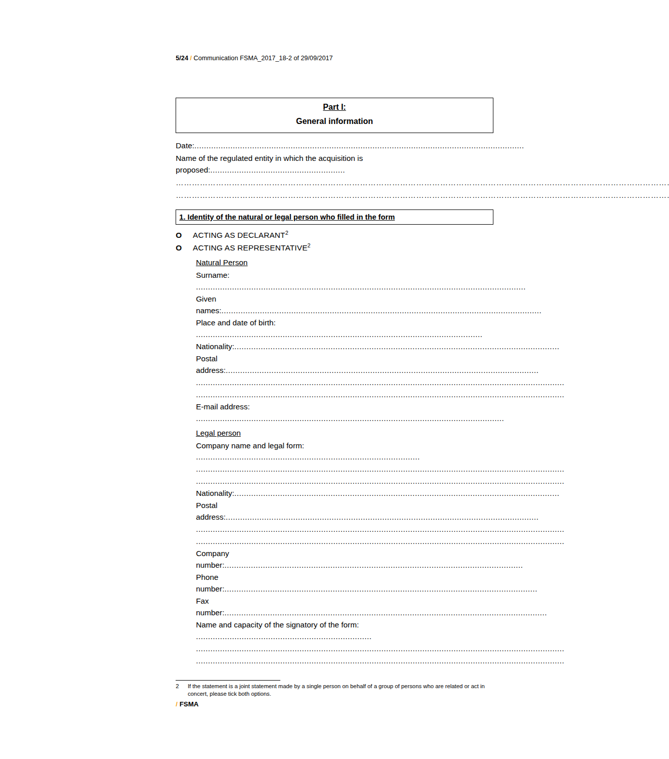5/24 / Communication FSMA_2017_18-2 of 29/09/2017
Part I:
General information
Date:.........................................................................................................................................
Name of the regulated entity in which the acquisition is proposed:........................................................
…………………………………………………………………………………………………………………………….……………………………………………
…………………………………………………………………………………………………………………………….……………………………………………
1. Identity of the natural or legal person who filled in the form
OACTING AS DECLARANT2
OACTING AS REPRESENTATIVE2
Natural Person
Surname: .........................................................................................................................................
Given names:.....................................................................................................................................
Place and date of birth: .......................................................................................................................
Nationality:.......................................................................................................................................
Postal address:..................................................................................................................................
.........................................................................................................................................................
.........................................................................................................................................................
E-mail address: ................................................................................................................................
Legal person
Company name and legal form: .............................................................................................
.........................................................................................................................................................
.........................................................................................................................................................
Nationality:.......................................................................................................................................
Postal address:..................................................................................................................................
.........................................................................................................................................................
.........................................................................................................................................................
Company number:............................................................................................................................
Phone number:..................................................................................................................................
Fax number:......................................................................................................................................
Name and capacity of the signatory of the form: .........................................................................
.........................................................................................................................................................
.........................................................................................................................................................
2
If the statement is a joint statement made by a single person on behalf of a group of persons who are related or act in concert, please tick both options.
/ FSMA